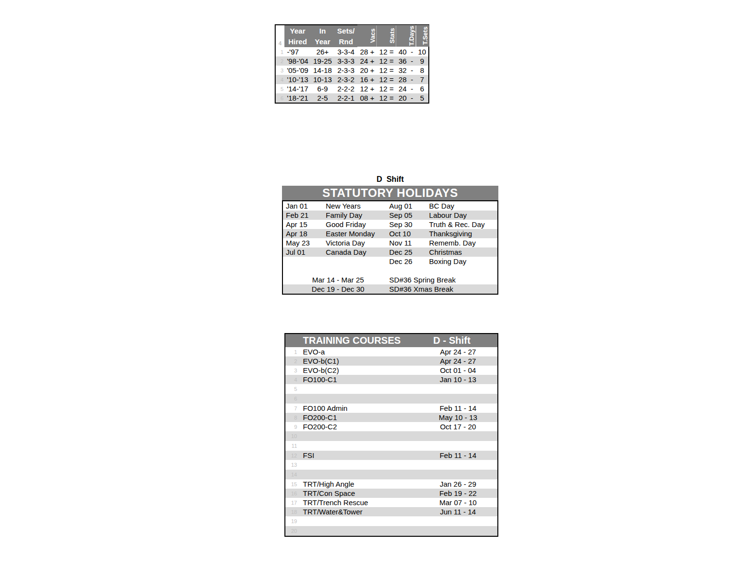| 4 | Year | In | Sets/ | Vacs | Stats | T.Days | T.Sets |
| --- | --- | --- | --- | --- | --- | --- | --- |
| Hired | Year | Rnd |
| 1 | -'97 | 26+ | 3-3-4 | 28 + | 12 = | 40 - | 10 |
| 2 | '98-'04 | 19-25 | 3-3-3 | 24 + | 12 = | 36 - | 9 |
| 3 | '05-'09 | 14-18 | 2-3-3 | 20 + | 12 = | 32 - | 8 |
| 4 | '10-'13 | 10-13 | 2-3-2 | 16 + | 12 = | 28 - | 7 |
| 5 | '14-'17 | 6-9 | 2-2-2 | 12 + | 12 = | 24 - | 6 |
| 6 | '18-'21 | 2-5 | 2-2-1 | 08 + | 12 = | 20 - | 5 |
D Shift
STATUTORY HOLIDAYS
| Jan 01 | New Years | Aug 01 | BC Day |
| Feb 21 | Family Day | Sep 05 | Labour Day |
| Apr 15 | Good Friday | Sep 30 | Truth & Rec. Day |
| Apr 18 | Easter Monday | Oct 10 | Thanksgiving |
| May 23 | Victoria Day | Nov 11 | Rememb. Day |
| Jul 01 | Canada Day | Dec 25 | Christmas |
| | | Dec 26 | Boxing Day |
| Mar 14 - Mar 25 | SD#36 Spring Break |
| Dec 19 - Dec 30 | SD#36 Xmas Break |
| | TRAINING COURSES | D - Shift |
| --- | --- | --- |
| 1 | EVO-a | Apr 24 - 27 |
| 2 | EVO-b(C1) | Apr 24 - 27 |
| 3 | EVO-b(C2) | Oct 01 - 04 |
| 4 | FO100-C1 | Jan 10 - 13 |
| 5 | | |
| 6 | | |
| 7 | FO100 Admin | Feb 11 - 14 |
| 8 | FO200-C1 | May 10 - 13 |
| 9 | FO200-C2 | Oct 17 - 20 |
| 10 | | |
| 11 | | |
| 12 | FSI | Feb 11 - 14 |
| 13 | | |
| 14 | | |
| 15 | TRT/High Angle | Jan 26 - 29 |
| 16 | TRT/Con Space | Feb 19 - 22 |
| 17 | TRT/Trench Rescue | Mar 07 - 10 |
| 18 | TRT/Water&Tower | Jun 11 - 14 |
| 19 | | |
| 20 | | |